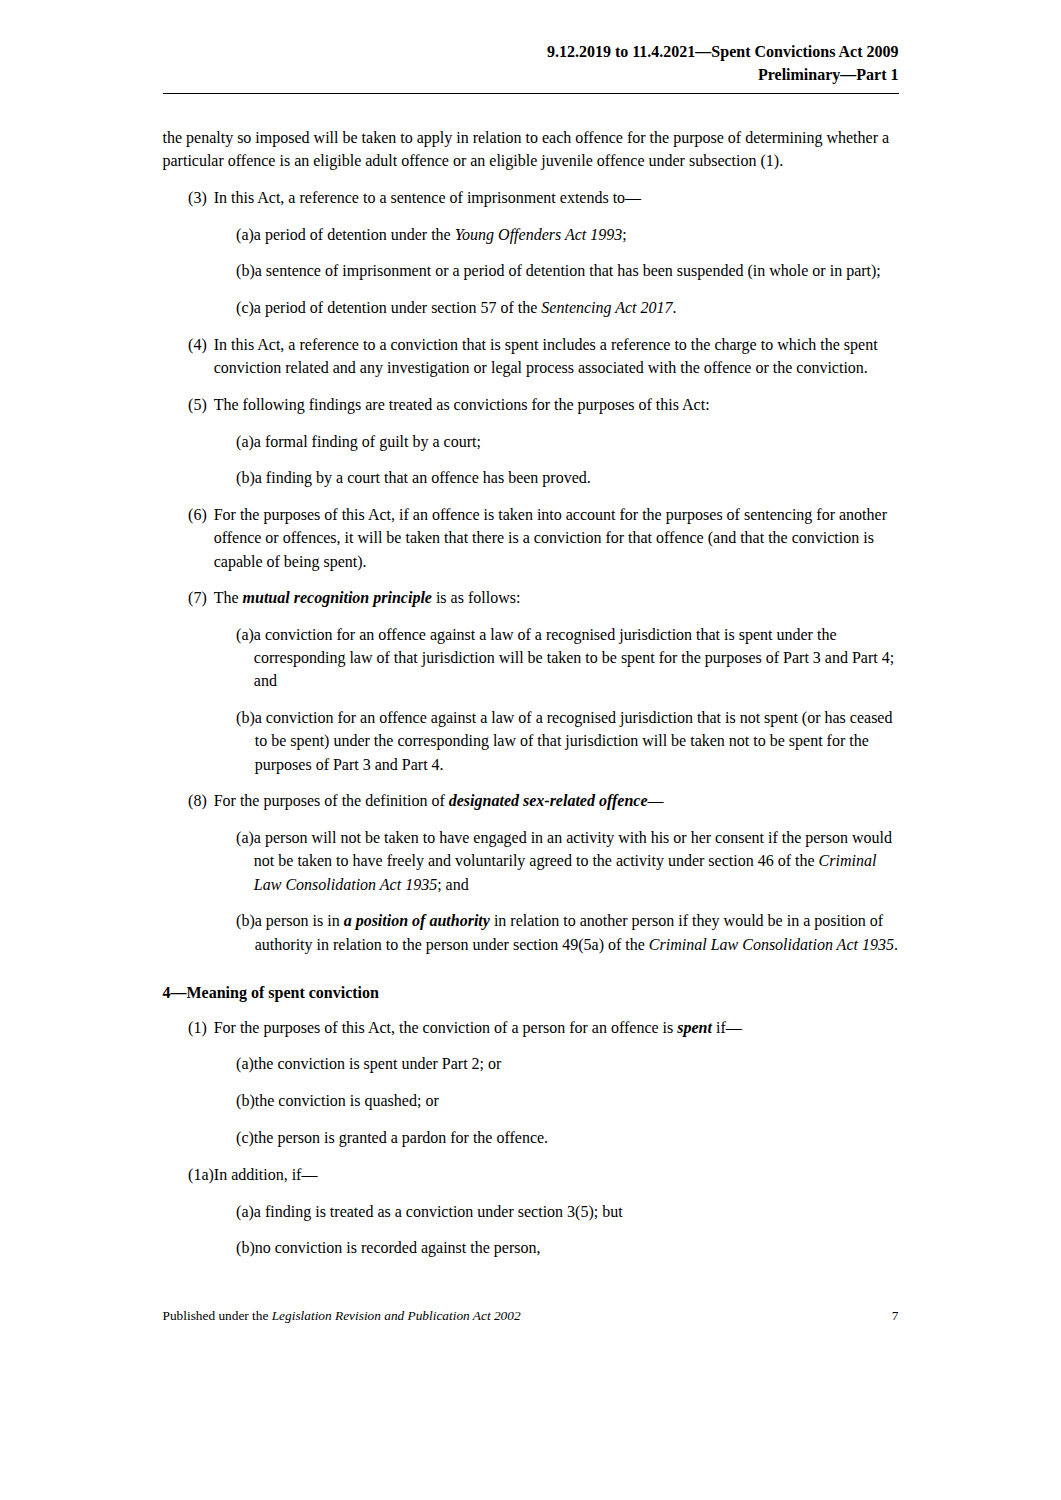9.12.2019 to 11.4.2021—Spent Convictions Act 2009 Preliminary—Part 1
the penalty so imposed will be taken to apply in relation to each offence for the purpose of determining whether a particular offence is an eligible adult offence or an eligible juvenile offence under subsection (1).
(3)
In this Act, a reference to a sentence of imprisonment extends to—
(a)
a period of detention under the Young Offenders Act 1993;
(b)
a sentence of imprisonment or a period of detention that has been suspended (in whole or in part);
(c)
a period of detention under section 57 of the Sentencing Act 2017.
(4)
In this Act, a reference to a conviction that is spent includes a reference to the charge to which the spent conviction related and any investigation or legal process associated with the offence or the conviction.
(5)
The following findings are treated as convictions for the purposes of this Act:
(a)
a formal finding of guilt by a court;
(b)
a finding by a court that an offence has been proved.
(6)
For the purposes of this Act, if an offence is taken into account for the purposes of sentencing for another offence or offences, it will be taken that there is a conviction for that offence (and that the conviction is capable of being spent).
(7)
The mutual recognition principle is as follows:
(a)
a conviction for an offence against a law of a recognised jurisdiction that is spent under the corresponding law of that jurisdiction will be taken to be spent for the purposes of Part 3 and Part 4; and
(b)
a conviction for an offence against a law of a recognised jurisdiction that is not spent (or has ceased to be spent) under the corresponding law of that jurisdiction will be taken not to be spent for the purposes of Part 3 and Part 4.
(8)
For the purposes of the definition of designated sex-related offence—
(a)
a person will not be taken to have engaged in an activity with his or her consent if the person would not be taken to have freely and voluntarily agreed to the activity under section 46 of the Criminal Law Consolidation Act 1935; and
(b)
a person is in a position of authority in relation to another person if they would be in a position of authority in relation to the person under section 49(5a) of the Criminal Law Consolidation Act 1935.
4—Meaning of spent conviction
(1)
For the purposes of this Act, the conviction of a person for an offence is spent if—
(a)
the conviction is spent under Part 2; or
(b)
the conviction is quashed; or
(c)
the person is granted a pardon for the offence.
(1a)
In addition, if—
(a)
a finding is treated as a conviction under section 3(5); but
(b)
no conviction is recorded against the person,
Published under the Legislation Revision and Publication Act 2002
7